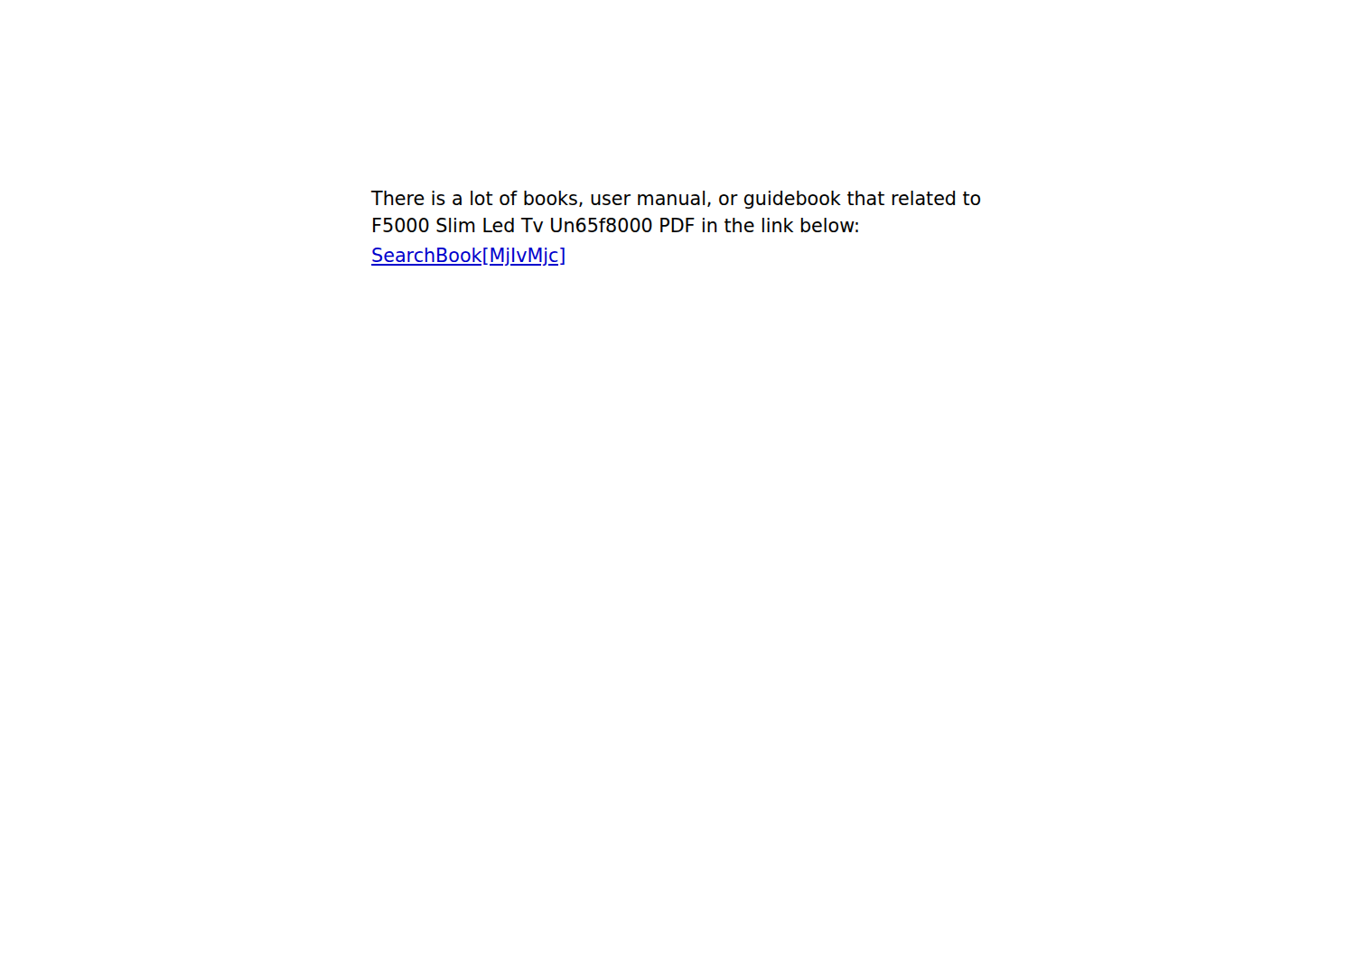There is a lot of books, user manual, or guidebook that related to F5000 Slim Led Tv Un65f8000 PDF in the link below:
SearchBook[MjIvMjc]